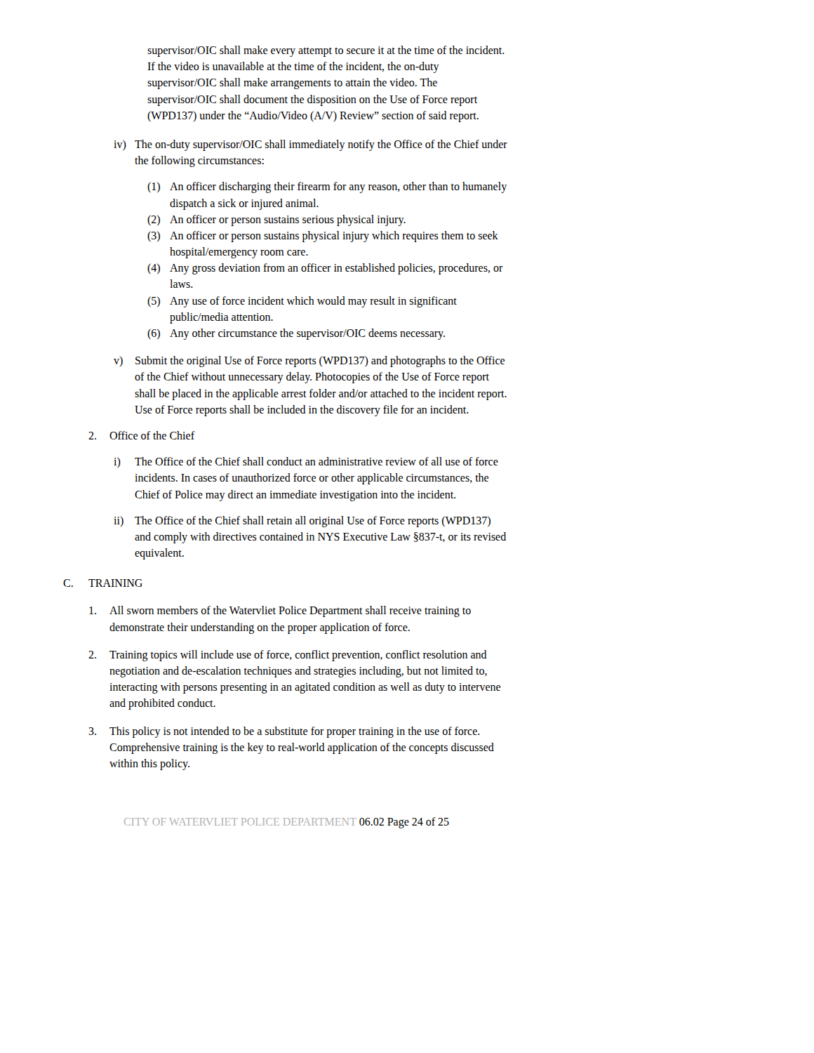supervisor/OIC shall make every attempt to secure it at the time of the incident. If the video is unavailable at the time of the incident, the on-duty supervisor/OIC shall make arrangements to attain the video. The supervisor/OIC shall document the disposition on the Use of Force report (WPD137) under the “Audio/Video (A/V) Review” section of said report.
iv) The on-duty supervisor/OIC shall immediately notify the Office of the Chief under the following circumstances:
(1) An officer discharging their firearm for any reason, other than to humanely dispatch a sick or injured animal.
(2) An officer or person sustains serious physical injury.
(3) An officer or person sustains physical injury which requires them to seek hospital/emergency room care.
(4) Any gross deviation from an officer in established policies, procedures, or laws.
(5) Any use of force incident which would may result in significant public/media attention.
(6) Any other circumstance the supervisor/OIC deems necessary.
v) Submit the original Use of Force reports (WPD137) and photographs to the Office of the Chief without unnecessary delay. Photocopies of the Use of Force report shall be placed in the applicable arrest folder and/or attached to the incident report. Use of Force reports shall be included in the discovery file for an incident.
2. Office of the Chief
i) The Office of the Chief shall conduct an administrative review of all use of force incidents. In cases of unauthorized force or other applicable circumstances, the Chief of Police may direct an immediate investigation into the incident.
ii) The Office of the Chief shall retain all original Use of Force reports (WPD137) and comply with directives contained in NYS Executive Law §837-t, or its revised equivalent.
C. TRAINING
1. All sworn members of the Watervliet Police Department shall receive training to demonstrate their understanding on the proper application of force.
2. Training topics will include use of force, conflict prevention, conflict resolution and negotiation and de-escalation techniques and strategies including, but not limited to, interacting with persons presenting in an agitated condition as well as duty to intervene and prohibited conduct.
3. This policy is not intended to be a substitute for proper training in the use of force. Comprehensive training is the key to real-world application of the concepts discussed within this policy.
CITY OF WATERVLIET POLICE DEPARTMENT 06.02 Page 24 of 25